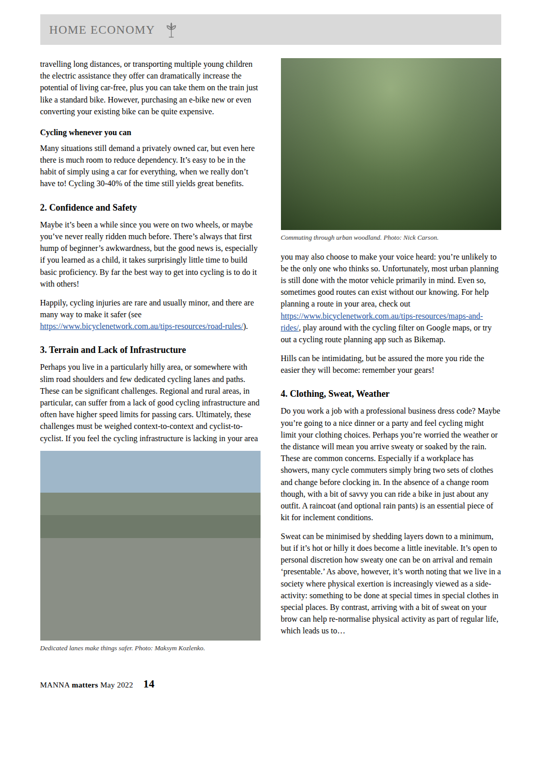Home Economy
travelling long distances, or transporting multiple young children the electric assistance they offer can dramatically increase the potential of living car-free, plus you can take them on the train just like a standard bike. However, purchasing an e-bike new or even converting your existing bike can be quite expensive.
Cycling whenever you can
Many situations still demand a privately owned car, but even here there is much room to reduce dependency. It’s easy to be in the habit of simply using a car for everything, when we really don’t have to! Cycling 30-40% of the time still yields great benefits.
2. Confidence and Safety
Maybe it’s been a while since you were on two wheels, or maybe you’ve never really ridden much before. There’s always that first hump of beginner’s awkwardness, but the good news is, especially if you learned as a child, it takes surprisingly little time to build basic proficiency. By far the best way to get into cycling is to do it with others!
Happily, cycling injuries are rare and usually minor, and there are many way to make it safer (see https://www.bicyclenetwork.com.au/tips-resources/road-rules/).
3. Terrain and Lack of Infrastructure
Perhaps you live in a particularly hilly area, or somewhere with slim road shoulders and few dedicated cycling lanes and paths. These can be significant challenges. Regional and rural areas, in particular, can suffer from a lack of good cycling infrastructure and often have higher speed limits for passing cars. Ultimately, these challenges must be weighed context-to-context and cyclist-to-cyclist. If you feel the cycling infrastructure is lacking in your area
Dedicated lanes make things safer. Photo: Maksym Kozlenko.
Commuting through urban woodland. Photo: Nick Carson.
you may also choose to make your voice heard: you’re unlikely to be the only one who thinks so. Unfortunately, most urban planning is still done with the motor vehicle primarily in mind. Even so, sometimes good routes can exist without our knowing. For help planning a route in your area, check out https://www.bicyclenetwork.com.au/tips-resources/maps-and-rides/, play around with the cycling filter on Google maps, or try out a cycling route planning app such as Bikemap.
Hills can be intimidating, but be assured the more you ride the easier they will become: remember your gears!
4. Clothing, Sweat, Weather
Do you work a job with a professional business dress code? Maybe you’re going to a nice dinner or a party and feel cycling might limit your clothing choices. Perhaps you’re worried the weather or the distance will mean you arrive sweaty or soaked by the rain. These are common concerns. Especially if a workplace has showers, many cycle commuters simply bring two sets of clothes and change before clocking in. In the absence of a change room though, with a bit of savvy you can ride a bike in just about any outfit. A raincoat (and optional rain pants) is an essential piece of kit for inclement conditions.
Sweat can be minimised by shedding layers down to a minimum, but if it’s hot or hilly it does become a little inevitable. It’s open to personal discretion how sweaty one can be on arrival and remain ‘presentable.’ As above, however, it’s worth noting that we live in a society where physical exertion is increasingly viewed as a side-activity: something to be done at special times in special clothes in special places. By contrast, arriving with a bit of sweat on your brow can help re-normalise physical activity as part of regular life, which leads us to…
MANNA matters May 2022 14